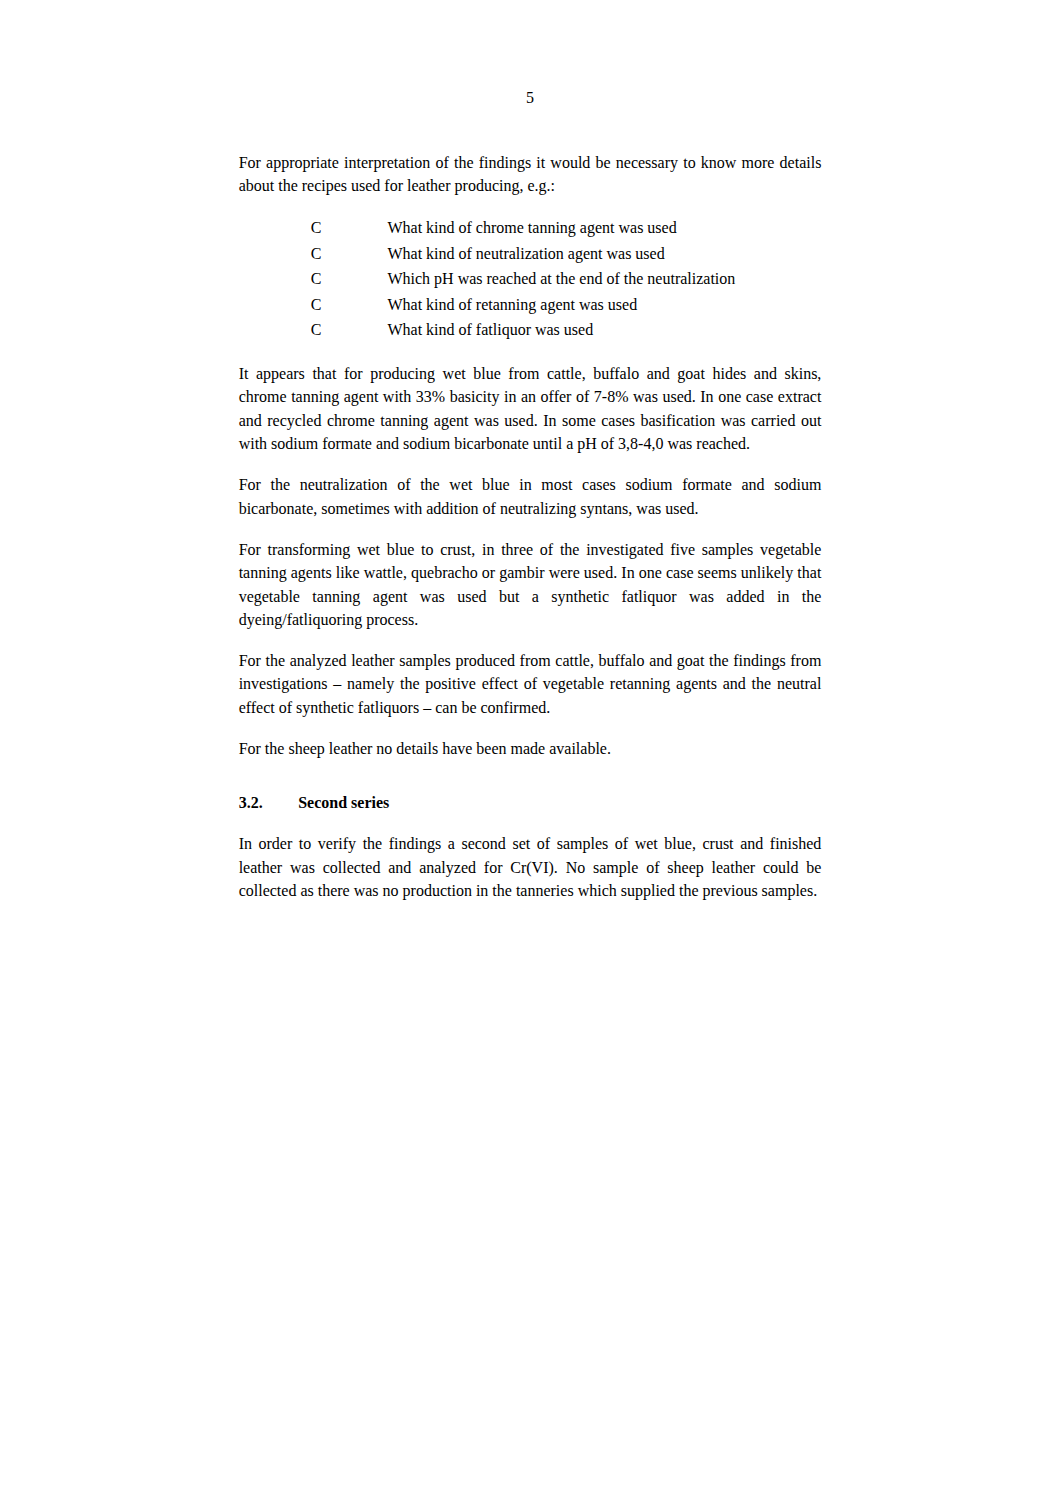5
For appropriate interpretation of the findings it would be necessary to know more details about the recipes used for leather producing, e.g.:
CWhat kind of chrome tanning agent was used
CWhat kind of neutralization agent was used
CWhich pH was reached at the end of the neutralization
CWhat kind of retanning agent was used
CWhat kind of fatliquor was used
It appears that for producing wet blue from cattle, buffalo and goat hides and skins, chrome tanning agent with 33% basicity in an offer of 7-8% was used. In one case extract and recycled chrome tanning agent was used. In some cases basification was carried out with sodium formate and sodium bicarbonate until a pH of 3,8-4,0 was reached.
For the neutralization of the wet blue in most cases sodium formate and sodium bicarbonate, sometimes with addition of neutralizing syntans, was used.
For transforming wet blue to crust, in three of the investigated five samples vegetable tanning agents like wattle, quebracho or gambir were used. In one case seems unlikely that vegetable tanning agent was used but a synthetic fatliquor was added in the dyeing/fatliquoring process.
For the analyzed leather samples produced from cattle, buffalo and goat the findings from investigations – namely the positive effect of vegetable retanning agents and the neutral effect of synthetic fatliquors – can be confirmed.
For the sheep leather no details have been made available.
3.2. Second series
In order to verify the findings a second set of samples of wet blue, crust and finished leather was collected and analyzed for Cr(VI). No sample of sheep leather could be collected as there was no production in the tanneries which supplied the previous samples.